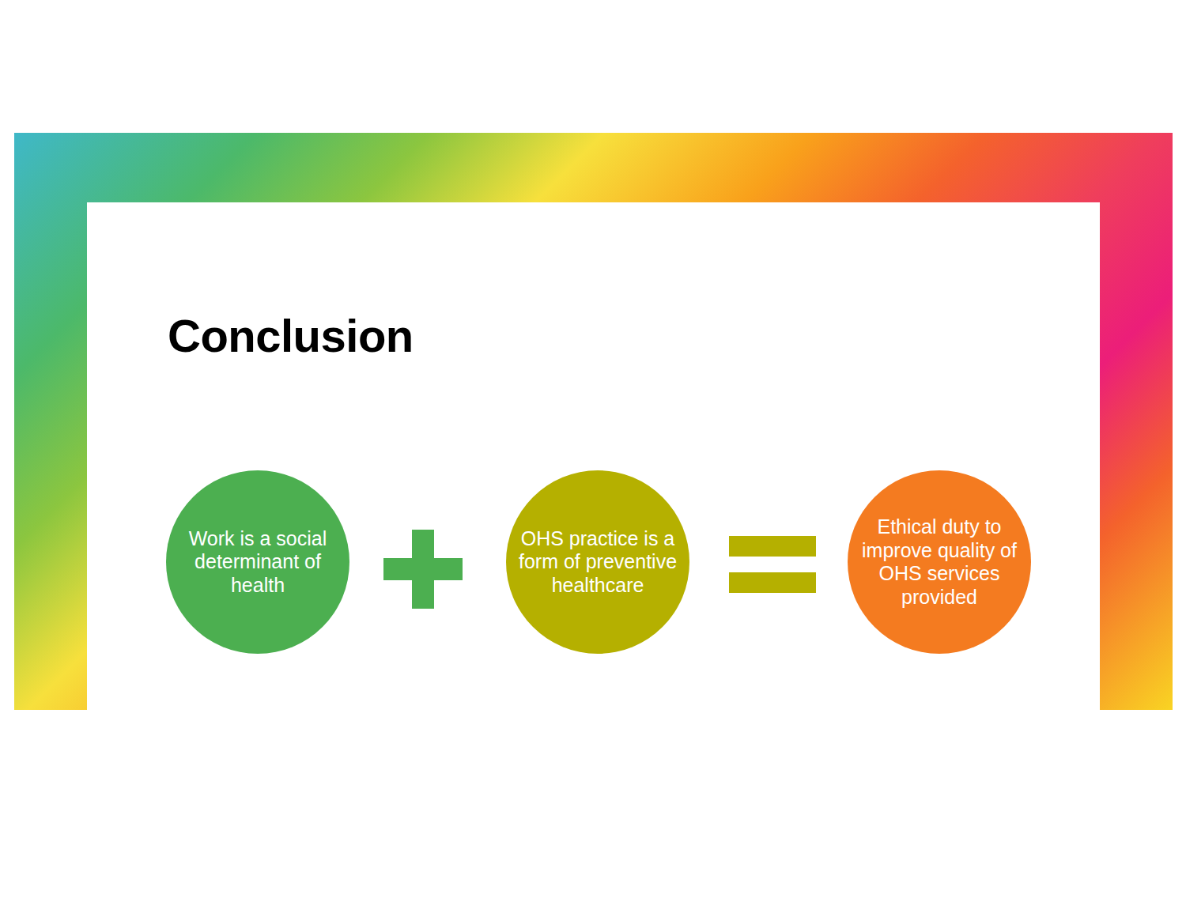Conclusion
Work is a social determinant of health
OHS practice is a form of preventive healthcare
Ethical duty to improve quality of OHS services provided